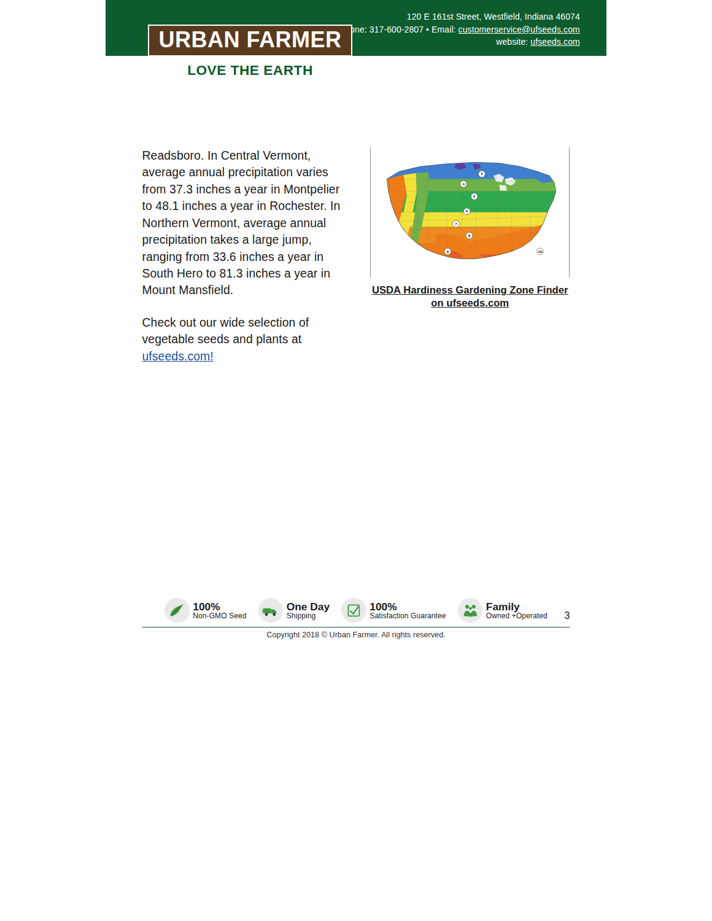120 E 161st Street, Westfield, Indiana 46074
Phone: 317-600-2807 • Email: customerservice@ufseeds.com
website: ufseeds.com
URBAN FARMER
LOVE THE EARTH
Readsboro. In Central Vermont, average annual precipitation varies from 37.3 inches a year in Montpelier to 48.1 inches a year in Rochester. In Northern Vermont, average annual precipitation takes a large jump, ranging from 33.6 inches a year in South Hero to 81.3 inches a year in Mount Mansfield.
Check out our wide selection of vegetable seeds and plants at ufseeds.com!
3 4 5 6 7 8 9 10
USDA Hardiness Gardening Zone Finder
on ufseeds.com
100% Non-GMO Seed
One Day Shipping
100% Satisfaction Guarantee
Family Owned +Operated
3
Copyright 2018 © Urban Farmer. All rights reserved.